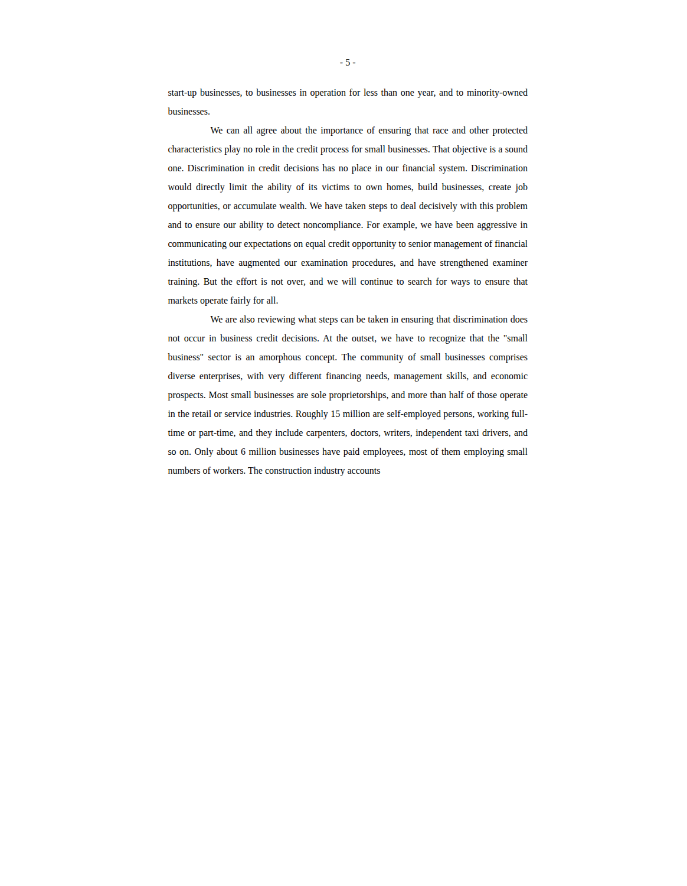- 5 -
start-up businesses, to businesses in operation for less than one year, and to minority-owned businesses.
We can all agree about the importance of ensuring that race and other protected characteristics play no role in the credit process for small businesses. That objective is a sound one. Discrimination in credit decisions has no place in our financial system. Discrimination would directly limit the ability of its victims to own homes, build businesses, create job opportunities, or accumulate wealth. We have taken steps to deal decisively with this problem and to ensure our ability to detect noncompliance. For example, we have been aggressive in communicating our expectations on equal credit opportunity to senior management of financial institutions, have augmented our examination procedures, and have strengthened examiner training. But the effort is not over, and we will continue to search for ways to ensure that markets operate fairly for all.
We are also reviewing what steps can be taken in ensuring that discrimination does not occur in business credit decisions. At the outset, we have to recognize that the "small business" sector is an amorphous concept. The community of small businesses comprises diverse enterprises, with very different financing needs, management skills, and economic prospects. Most small businesses are sole proprietorships, and more than half of those operate in the retail or service industries. Roughly 15 million are self-employed persons, working full-time or part-time, and they include carpenters, doctors, writers, independent taxi drivers, and so on. Only about 6 million businesses have paid employees, most of them employing small numbers of workers. The construction industry accounts